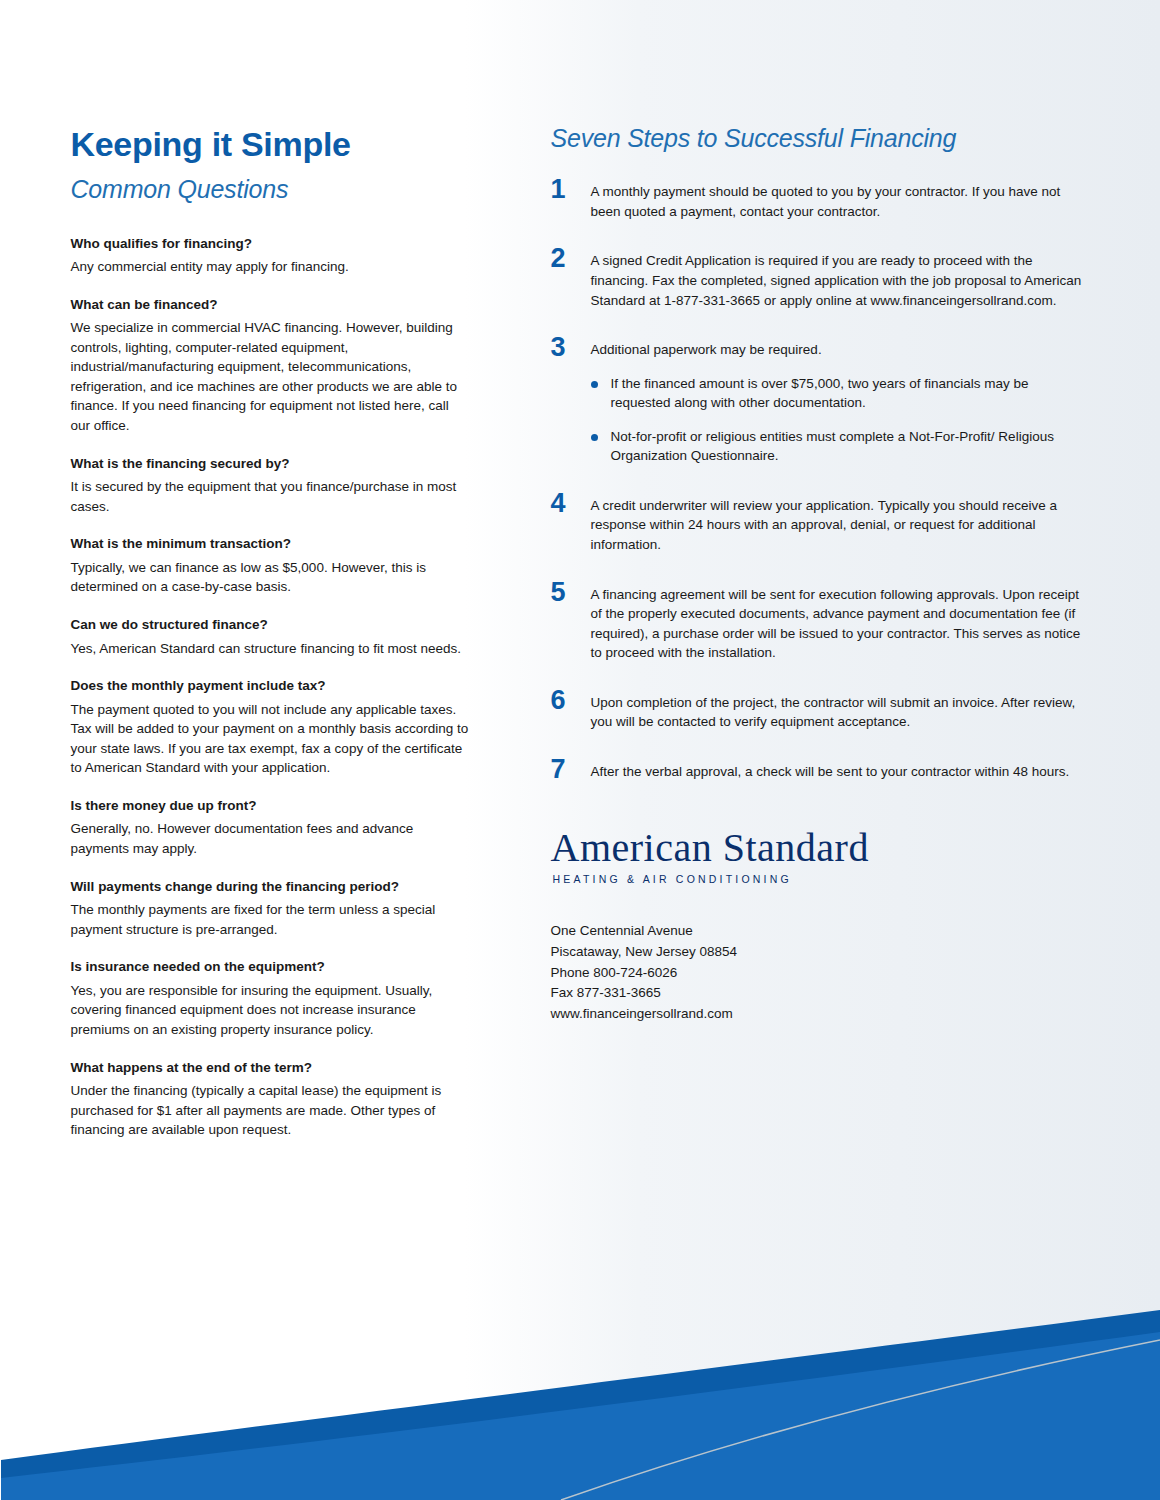Keeping it Simple
Common Questions
Who qualifies for financing?
Any commercial entity may apply for financing.
What can be financed?
We specialize in commercial HVAC financing. However, building controls, lighting, computer-related equipment, industrial/manufacturing equipment, telecommunications, refrigeration, and ice machines are other products we are able to finance. If you need financing for equipment not listed here, call our office.
What is the financing secured by?
It is secured by the equipment that you finance/purchase in most cases.
What is the minimum transaction?
Typically, we can finance as low as $5,000. However, this is determined on a case-by-case basis.
Can we do structured finance?
Yes, American Standard can structure financing to fit most needs.
Does the monthly payment include tax?
The payment quoted to you will not include any applicable taxes. Tax will be added to your payment on a monthly basis according to your state laws. If you are tax exempt, fax a copy of the certificate to American Standard with your application.
Is there money due up front?
Generally, no. However documentation fees and advance payments may apply.
Will payments change during the financing period?
The monthly payments are fixed for the term unless a special payment structure is pre-arranged.
Is insurance needed on the equipment?
Yes, you are responsible for insuring the equipment. Usually, covering financed equipment does not increase insurance premiums on an existing property insurance policy.
What happens at the end of the term?
Under the financing (typically a capital lease) the equipment is purchased for $1 after all payments are made. Other types of financing are available upon request.
Seven Steps to Successful Financing
A monthly payment should be quoted to you by your contractor. If you have not been quoted a payment, contact your contractor.
A signed Credit Application is required if you are ready to proceed with the financing. Fax the completed, signed application with the job proposal to American Standard at 1-877-331-3665 or apply online at www.financeingersollrand.com.
Additional paperwork may be required.
If the financed amount is over $75,000, two years of financials may be requested along with other documentation.
Not-for-profit or religious entities must complete a Not-For-Profit/ Religious Organization Questionnaire.
A credit underwriter will review your application. Typically you should receive a response within 24 hours with an approval, denial, or request for additional information.
A financing agreement will be sent for execution following approvals. Upon receipt of the properly executed documents, advance payment and documentation fee (if required), a purchase order will be issued to your contractor. This serves as notice to proceed with the installation.
Upon completion of the project, the contractor will submit an invoice. After review, you will be contacted to verify equipment acceptance.
After the verbal approval, a check will be sent to your contractor within 48 hours.
American Standard
HEATING & AIR CONDITIONING
One Centennial Avenue
Piscataway, New Jersey 08854
Phone 800-724-6026
Fax 877-331-3665
www.financeingersollrand.com